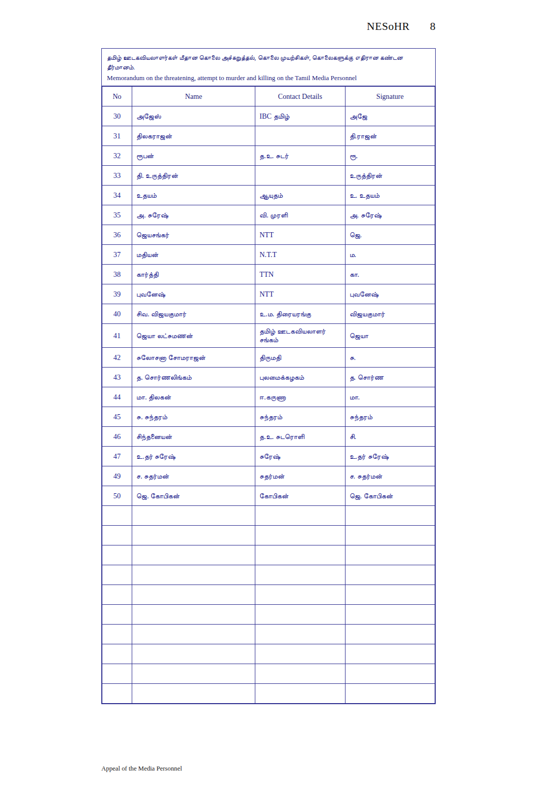NESoHR 8
தமிழ் ஊடகவியலாளர்கள் மீதான கொலை அச்சுறுத்தல், கொலை முயற்சிகள், கொலைகளுக்கு எதிரான கண்டன தீர்மானம். Memorandum on the threatening, attempt to murder and killing on the Tamil Media Personnel
| No | Name | Contact Details | Signature |
| --- | --- | --- | --- |
| 30 | அஜேஸ் | IBC தமிழ் | அஜே |
| 31 | திலகராஜன் | | தி.ராஜன் |
| 32 | ரூபன் | த.உ. சுடர் | ரூ. |
| 33 | தி. உருத்திரன் | | உருத்திரன் |
| 34 | உதயம் | ஆயுதம் | உ. உதயம் |
| 35 | அ. சுரேஷ் | வி. முரளி | அ. சுரேஷ் |
| 36 | ஜெயசங்கர் | NTT | ஜெ. |
| 37 | மதியன் | N.T.T | ம. |
| 38 | கார்த்தி | TTN | கா. |
| 39 | புவனேஷ் | NTT | புவனேஷ் |
| 40 | சிவ. விஜயகுமார் | உ.ம. திரையரங்கு | விஜயகுமார் |
| 41 | ஜெயா லட்சுமணன் | தமிழ் ஊடகவியலாளர் சங்கம் | ஜெயா |
| 42 | சுலோசனா சோமராஜன் | திருமதி | சு. |
| 43 | த. சொர்ணலிங்கம் | புலமைக்கழகம் | த. சொர்ண |
| 44 | மா. திலகன் | ஈ.கருணா | மா. |
| 45 | சு. சுந்தரம் | சுந்தரம் | சுந்தரம் |
| 46 | சிந்தனையன் | த.உ. சுடரொளி | சி. |
| 47 | உ.தர் சுரேஷ் | சுரேஷ் | உ.தர் சுரேஷ் |
| 49 | ச. சுதர்மன் | சுதர்மன் | ச. சுதர்மன் |
| 50 | ஜெ. கோபிகன் | கோபிகன் | ஜெ. கோபிகன் |
Appeal of the Media Personnel